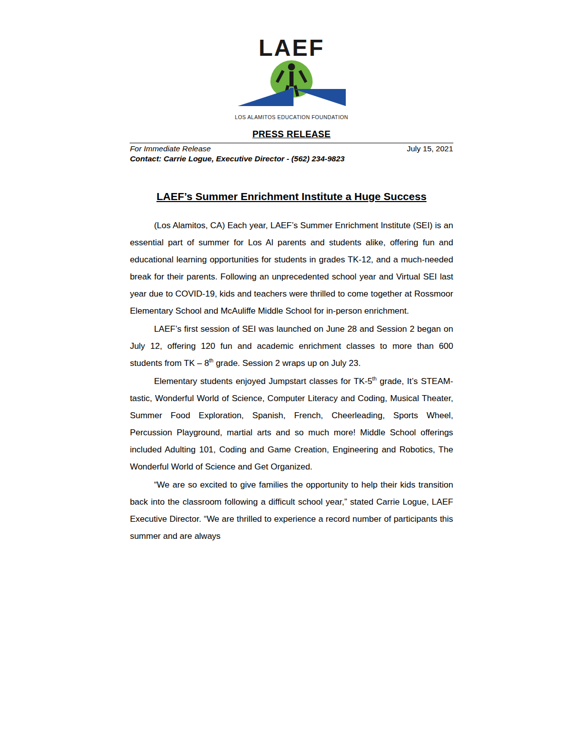LAEF
LOS ALAMITOS EDUCATION FOUNDATION
PRESS RELEASE
For Immediate Release July 15, 2021
Contact: Carrie Logue, Executive Director - (562) 234-9823
LAEF’s Summer Enrichment Institute a Huge Success
(Los Alamitos, CA) Each year, LAEF’s Summer Enrichment Institute (SEI) is an essential part of summer for Los Al parents and students alike, offering fun and educational learning opportunities for students in grades TK-12, and a much-needed break for their parents. Following an unprecedented school year and Virtual SEI last year due to COVID-19, kids and teachers were thrilled to come together at Rossmoor Elementary School and McAuliffe Middle School for in-person enrichment.
LAEF’s first session of SEI was launched on June 28 and Session 2 began on July 12, offering 120 fun and academic enrichment classes to more than 600 students from TK – 8th grade. Session 2 wraps up on July 23.
Elementary students enjoyed Jumpstart classes for TK-5th grade, It’s STEAM-tastic, Wonderful World of Science, Computer Literacy and Coding, Musical Theater, Summer Food Exploration, Spanish, French, Cheerleading, Sports Wheel, Percussion Playground, martial arts and so much more! Middle School offerings included Adulting 101, Coding and Game Creation, Engineering and Robotics, The Wonderful World of Science and Get Organized.
“We are so excited to give families the opportunity to help their kids transition back into the classroom following a difficult school year,” stated Carrie Logue, LAEF Executive Director. “We are thrilled to experience a record number of participants this summer and are always